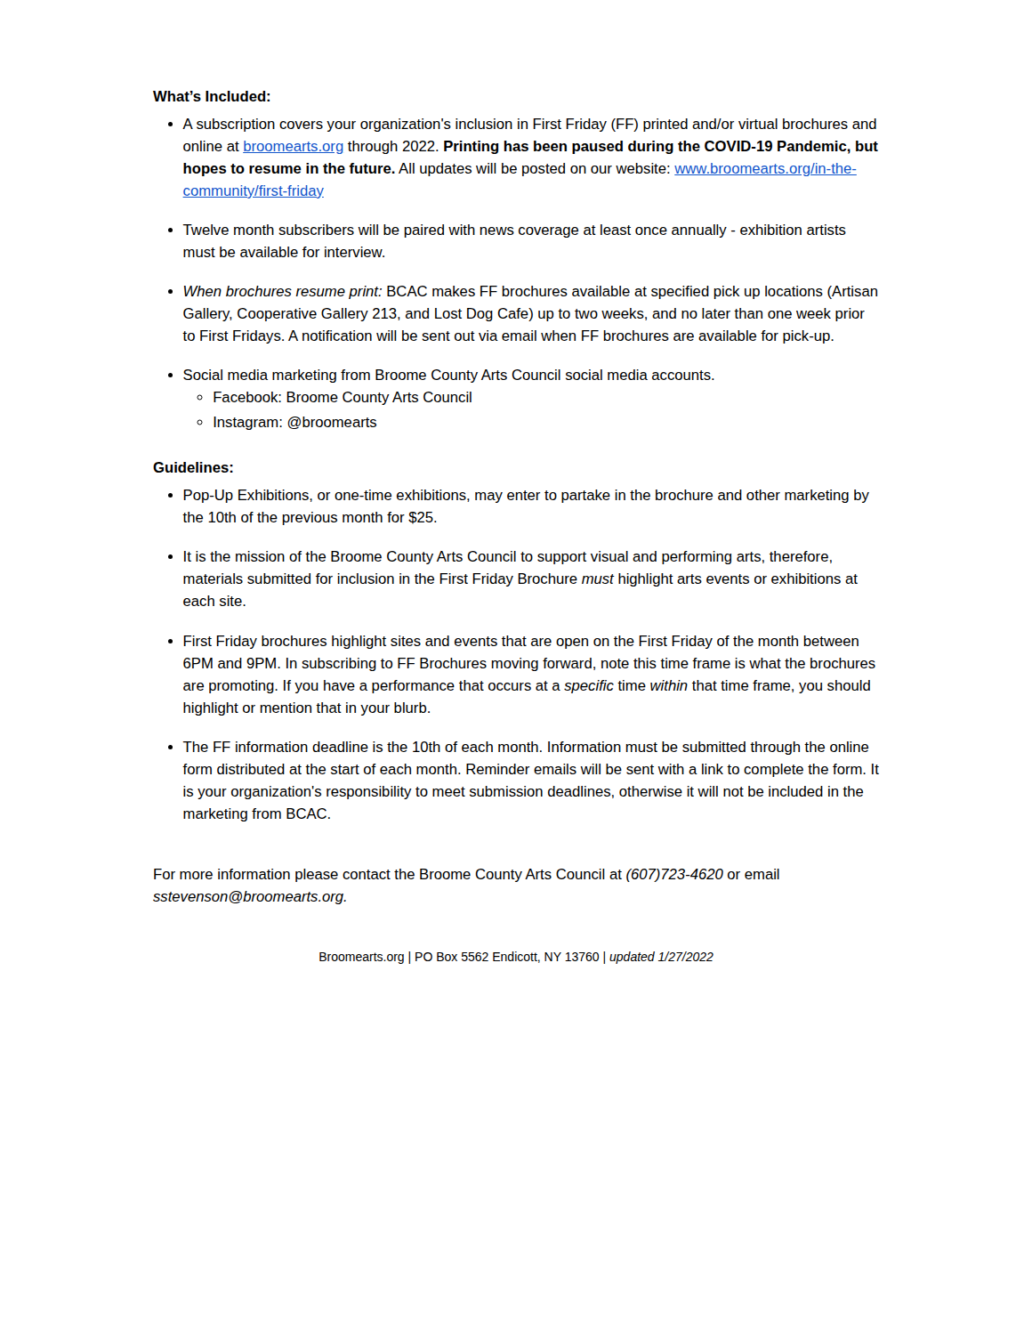What’s Included:
A subscription covers your organization's inclusion in First Friday (FF) printed and/or virtual brochures and online at broomearts.org through 2022. Printing has been paused during the COVID-19 Pandemic, but hopes to resume in the future. All updates will be posted on our website: www.broomearts.org/in-the-community/first-friday
Twelve month subscribers will be paired with news coverage at least once annually - exhibition artists must be available for interview.
When brochures resume print: BCAC makes FF brochures available at specified pick up locations (Artisan Gallery, Cooperative Gallery 213, and Lost Dog Cafe) up to two weeks, and no later than one week prior to First Fridays. A notification will be sent out via email when FF brochures are available for pick-up.
Social media marketing from Broome County Arts Council social media accounts.
Facebook: Broome County Arts Council
Instagram: @broomearts
Guidelines:
Pop-Up Exhibitions, or one-time exhibitions, may enter to partake in the brochure and other marketing by the 10th of the previous month for $25.
It is the mission of the Broome County Arts Council to support visual and performing arts, therefore, materials submitted for inclusion in the First Friday Brochure must highlight arts events or exhibitions at each site.
First Friday brochures highlight sites and events that are open on the First Friday of the month between 6PM and 9PM. In subscribing to FF Brochures moving forward, note this time frame is what the brochures are promoting. If you have a performance that occurs at a specific time within that time frame, you should highlight or mention that in your blurb.
The FF information deadline is the 10th of each month. Information must be submitted through the online form distributed at the start of each month. Reminder emails will be sent with a link to complete the form. It is your organization's responsibility to meet submission deadlines, otherwise it will not be included in the marketing from BCAC.
For more information please contact the Broome County Arts Council at (607)723-4620 or email sstevenson@broomearts.org.
Broomearts.org | PO Box 5562 Endicott, NY 13760 | updated 1/27/2022